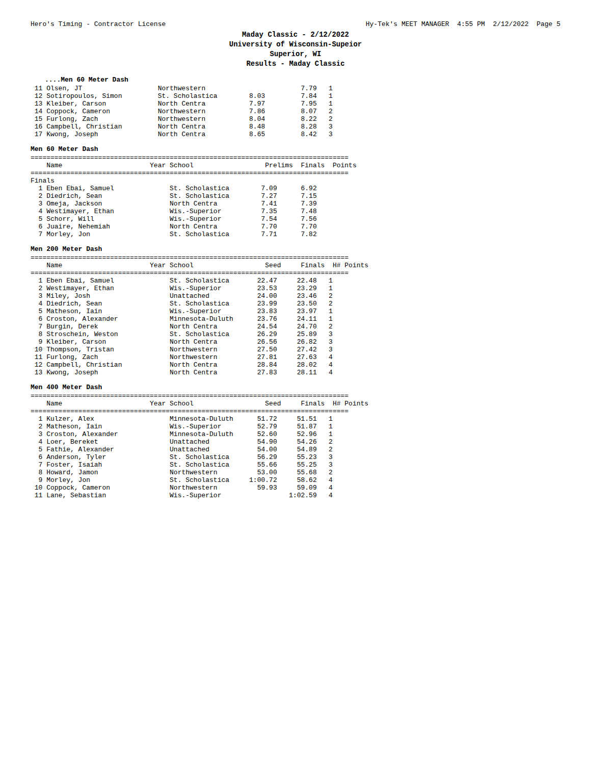Hero's Timing - Contractor License Hy-Tek's MEET MANAGER 4:55 PM 2/12/2022 Page 5
Maday Classic - 2/12/2022
University of Wisconsin-Supeior
Superior, WI
Results - Maday Classic
....Men 60 Meter Dash
 11 Olsen, JT                   Northwestern                        7.79   1
 12 Sotiropoulos, Simon         St. Scholastica        8.03         7.84   1
 13 Kleiber, Carson             North Centra           7.97         7.95   1
 14 Coppock, Cameron            Northwestern           7.86         8.07   2
 15 Furlong, Zach               Northwestern           8.04         8.22   2
 16 Campbell, Christian         North Centra           8.48         8.28   3
 17 Kwong, Joseph               North Centra           8.65         8.42   3
Men 60 Meter Dash
================================================================================
    Name                      Year School                  Prelims  Finals  Points
================================================================================
Finals
  1 Eben Ebai, Samuel              St. Scholastica        7.09      6.92
  2 Diedrich, Sean                 St. Scholastica        7.27      7.15
  3 Omeja, Jackson                 North Centra           7.41      7.39
  4 Westimayer, Ethan              Wis.-Superior          7.35      7.48
  5 Schorr, Will                   Wis.-Superior          7.54      7.56
  6 Juaire, Nehemiah               North Centra           7.70      7.70
  7 Morley, Jon                    St. Scholastica        7.71      7.82
Men 200 Meter Dash
================================================================================
    Name                      Year School                  Seed     Finals  H# Points
================================================================================
  1 Eben Ebai, Samuel              St. Scholastica       22.47     22.48   1
  2 Westimayer, Ethan              Wis.-Superior         23.53     23.29   1
  3 Miley, Josh                    Unattached            24.00     23.46   2
  4 Diedrich, Sean                 St. Scholastica       23.99     23.50   2
  5 Matheson, Iain                 Wis.-Superior         23.83     23.97   1
  6 Croston, Alexander             Minnesota-Duluth      23.76     24.11   1
  7 Burgin, Derek                  North Centra          24.54     24.70   2
  8 Stroschein, Weston             St. Scholastica       26.29     25.89   3
  9 Kleiber, Carson                North Centra          26.56     26.82   3
 10 Thompson, Tristan              Northwestern          27.50     27.42   3
 11 Furlong, Zach                  Northwestern          27.81     27.63   4
 12 Campbell, Christian            North Centra          28.84     28.02   4
 13 Kwong, Joseph                  North Centra          27.83     28.11   4
Men 400 Meter Dash
================================================================================
    Name                      Year School                  Seed     Finals  H# Points
================================================================================
  1 Kulzer, Alex                   Minnesota-Duluth      51.72     51.51   1
  2 Matheson, Iain                 Wis.-Superior         52.79     51.87   1
  3 Croston, Alexander             Minnesota-Duluth      52.60     52.96   1
  4 Loer, Bereket                  Unattached            54.90     54.26   2
  5 Fathie, Alexander              Unattached            54.00     54.89   2
  6 Anderson, Tyler                St. Scholastica       56.29     55.23   3
  7 Foster, Isaiah                 St. Scholastica       55.66     55.25   3
  8 Howard, Jamon                  Northwestern          53.00     55.68   2
  9 Morley, Jon                    St. Scholastica     1:00.72     58.62   4
 10 Coppock, Cameron               Northwestern          59.93     59.09   4
 11 Lane, Sebastian                Wis.-Superior                 1:02.59   4